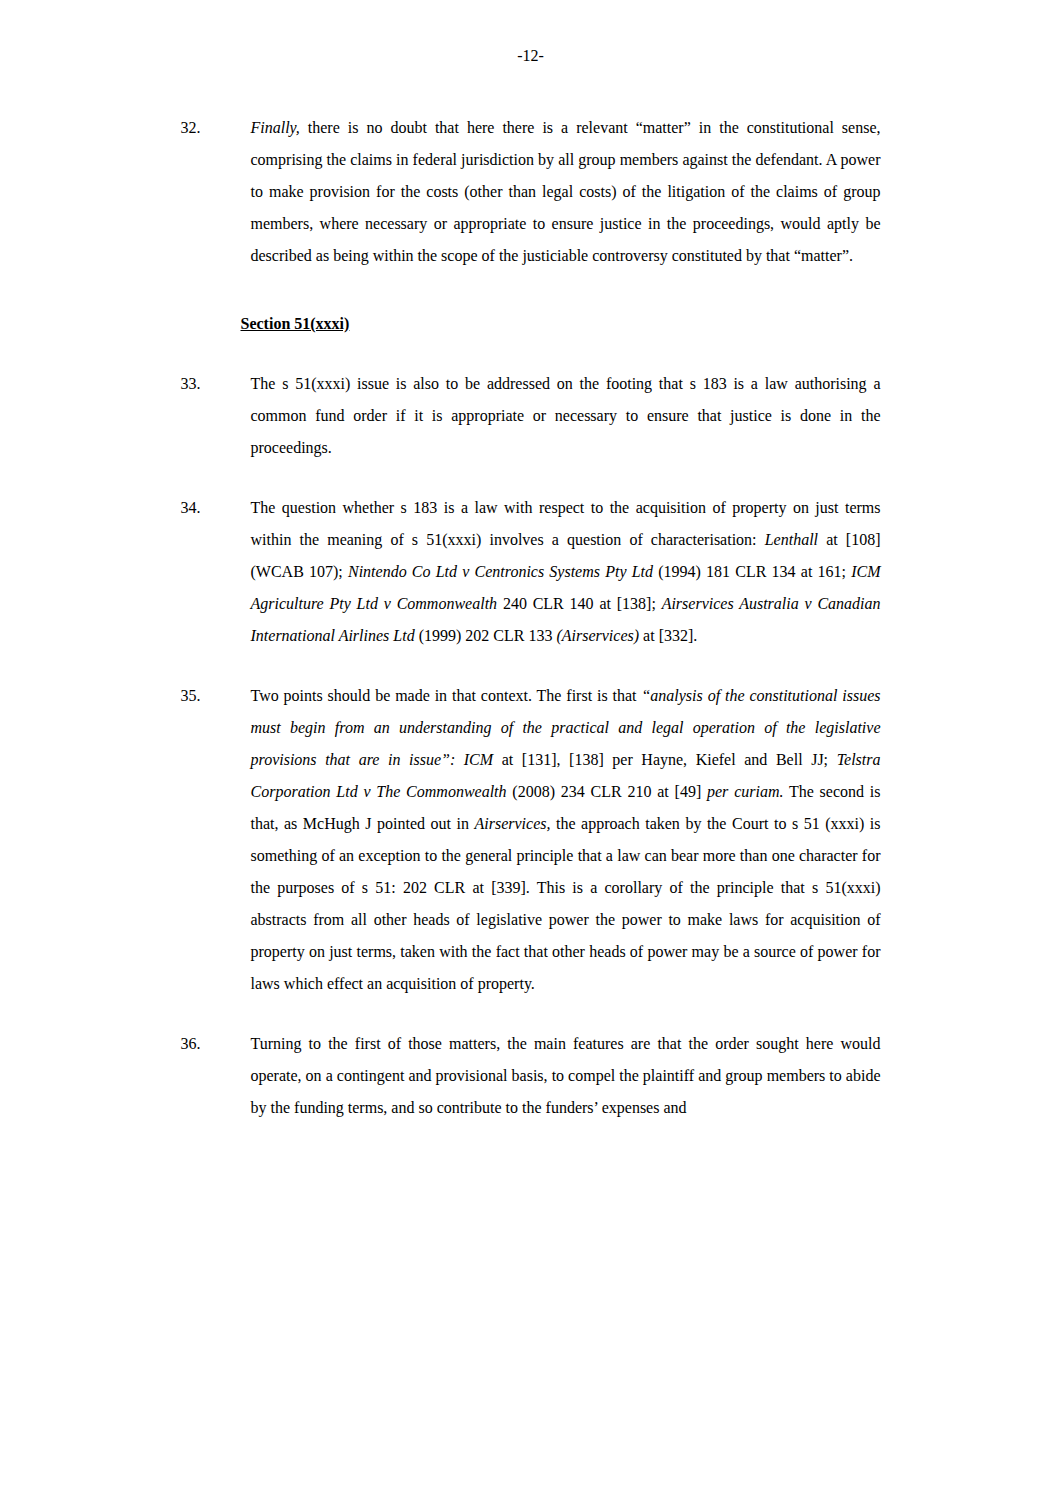-12-
32.
Finally, there is no doubt that here there is a relevant “matter” in the constitutional sense, comprising the claims in federal jurisdiction by all group members against the defendant. A power to make provision for the costs (other than legal costs) of the litigation of the claims of group members, where necessary or appropriate to ensure justice in the proceedings, would aptly be described as being within the scope of the justiciable controversy constituted by that “matter”.
Section 51(xxxi)
33.
The s 51(xxxi) issue is also to be addressed on the footing that s 183 is a law authorising a common fund order if it is appropriate or necessary to ensure that justice is done in the proceedings.
34.
The question whether s 183 is a law with respect to the acquisition of property on just terms within the meaning of s 51(xxxi) involves a question of characterisation: Lenthall at [108] (WCAB 107); Nintendo Co Ltd v Centronics Systems Pty Ltd (1994) 181 CLR 134 at 161; ICM Agriculture Pty Ltd v Commonwealth 240 CLR 140 at [138]; Airservices Australia v Canadian International Airlines Ltd (1999) 202 CLR 133 (Airservices) at [332].
35.
Two points should be made in that context. The first is that “analysis of the constitutional issues must begin from an understanding of the practical and legal operation of the legislative provisions that are in issue”: ICM at [131], [138] per Hayne, Kiefel and Bell JJ; Telstra Corporation Ltd v The Commonwealth (2008) 234 CLR 210 at [49] per curiam. The second is that, as McHugh J pointed out in Airservices, the approach taken by the Court to s 51 (xxxi) is something of an exception to the general principle that a law can bear more than one character for the purposes of s 51: 202 CLR at [339]. This is a corollary of the principle that s 51(xxxi) abstracts from all other heads of legislative power the power to make laws for acquisition of property on just terms, taken with the fact that other heads of power may be a source of power for laws which effect an acquisition of property.
36.
Turning to the first of those matters, the main features are that the order sought here would operate, on a contingent and provisional basis, to compel the plaintiff and group members to abide by the funding terms, and so contribute to the funders’ expenses and